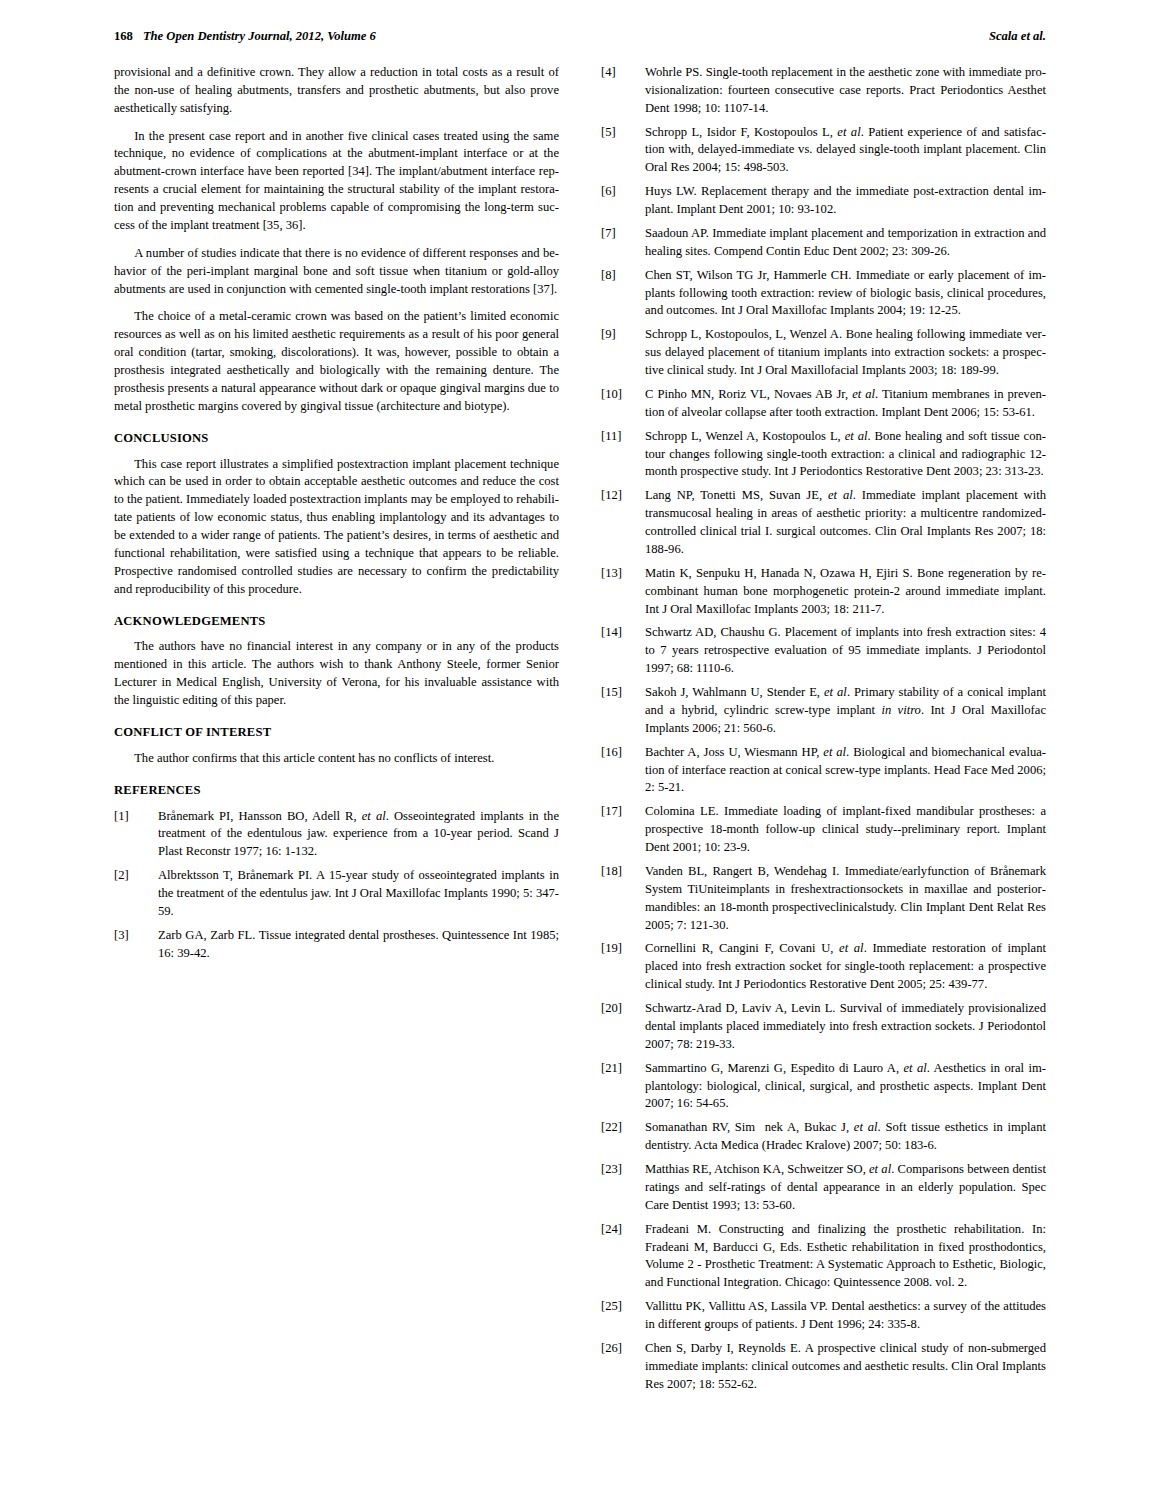168 The Open Dentistry Journal, 2012, Volume 6
Scala et al.
provisional and a definitive crown. They allow a reduction in total costs as a result of the non-use of healing abutments, transfers and prosthetic abutments, but also prove aesthetically satisfying.
In the present case report and in another five clinical cases treated using the same technique, no evidence of complications at the abutment-implant interface or at the abutment-crown interface have been reported [34]. The implant/abutment interface represents a crucial element for maintaining the structural stability of the implant restoration and preventing mechanical problems capable of compromising the long-term success of the implant treatment [35, 36].
A number of studies indicate that there is no evidence of different responses and behavior of the peri-implant marginal bone and soft tissue when titanium or gold-alloy abutments are used in conjunction with cemented single-tooth implant restorations [37].
The choice of a metal-ceramic crown was based on the patient’s limited economic resources as well as on his limited aesthetic requirements as a result of his poor general oral condition (tartar, smoking, discolorations). It was, however, possible to obtain a prosthesis integrated aesthetically and biologically with the remaining denture. The prosthesis presents a natural appearance without dark or opaque gingival margins due to metal prosthetic margins covered by gingival tissue (architecture and biotype).
Conclusions
This case report illustrates a simplified postextraction implant placement technique which can be used in order to obtain acceptable aesthetic outcomes and reduce the cost to the patient. Immediately loaded postextraction implants may be employed to rehabilitate patients of low economic status, thus enabling implantology and its advantages to be extended to a wider range of patients. The patient’s desires, in terms of aesthetic and functional rehabilitation, were satisfied using a technique that appears to be reliable. Prospective randomised controlled studies are necessary to confirm the predictability and reproducibility of this procedure.
Acknowledgements
The authors have no financial interest in any company or in any of the products mentioned in this article. The authors wish to thank Anthony Steele, former Senior Lecturer in Medical English, University of Verona, for his invaluable assistance with the linguistic editing of this paper.
Conflict of Interest
The author confirms that this article content has no conflicts of interest.
References
[1] Brånemark PI, Hansson BO, Adell R, et al. Osseointegrated implants in the treatment of the edentulous jaw. experience from a 10-year period. Scand J Plast Reconstr 1977; 16: 1-132.
[2] Albrektsson T, Brånemark PI. A 15-year study of osseointegrated implants in the treatment of the edentulus jaw. Int J Oral Maxillofac Implants 1990; 5: 347-59.
[3] Zarb GA, Zarb FL. Tissue integrated dental prostheses. Quintessence Int 1985; 16: 39-42.
[4] Wohrle PS. Single-tooth replacement in the aesthetic zone with immediate provisionalization: fourteen consecutive case reports. Pract Periodontics Aesthet Dent 1998; 10: 1107-14.
[5] Schropp L, Isidor F, Kostopoulos L, et al. Patient experience of and satisfaction with, delayed-immediate vs. delayed single-tooth implant placement. Clin Oral Res 2004; 15: 498-503.
[6] Huys LW. Replacement therapy and the immediate post-extraction dental implant. Implant Dent 2001; 10: 93-102.
[7] Saadoun AP. Immediate implant placement and temporization in extraction and healing sites. Compend Contin Educ Dent 2002; 23: 309-26.
[8] Chen ST, Wilson TG Jr, Hammerle CH. Immediate or early placement of implants following tooth extraction: review of biologic basis, clinical procedures, and outcomes. Int J Oral Maxillofac Implants 2004; 19: 12-25.
[9] Schropp L, Kostopoulos, L, Wenzel A. Bone healing following immediate versus delayed placement of titanium implants into extraction sockets: a prospective clinical study. Int J Oral Maxillofacial Implants 2003; 18: 189-99.
[10] C Pinho MN, Roriz VL, Novaes AB Jr, et al. Titanium membranes in prevention of alveolar collapse after tooth extraction. Implant Dent 2006; 15: 53-61.
[11] Schropp L, Wenzel A, Kostopoulos L, et al. Bone healing and soft tissue contour changes following single-tooth extraction: a clinical and radiographic 12-month prospective study. Int J Periodontics Restorative Dent 2003; 23: 313-23.
[12] Lang NP, Tonetti MS, Suvan JE, et al. Immediate implant placement with transmucosal healing in areas of aesthetic priority: a multicentre randomized-controlled clinical trial I. surgical outcomes. Clin Oral Implants Res 2007; 18: 188-96.
[13] Matin K, Senpuku H, Hanada N, Ozawa H, Ejiri S. Bone regeneration by recombinant human bone morphogenetic protein-2 around immediate implant. Int J Oral Maxillofac Implants 2003; 18: 211-7.
[14] Schwartz AD, Chaushu G. Placement of implants into fresh extraction sites: 4 to 7 years retrospective evaluation of 95 immediate implants. J Periodontol 1997; 68: 1110-6.
[15] Sakoh J, Wahlmann U, Stender E, et al. Primary stability of a conical implant and a hybrid, cylindric screw-type implant in vitro. Int J Oral Maxillofac Implants 2006; 21: 560-6.
[16] Bachter A, Joss U, Wiesmann HP, et al. Biological and biomechanical evaluation of interface reaction at conical screw-type implants. Head Face Med 2006; 2: 5-21.
[17] Colomina LE. Immediate loading of implant-fixed mandibular prostheses: a prospective 18-month follow-up clinical study--preliminary report. Implant Dent 2001; 10: 23-9.
[18] Vanden BL, Rangert B, Wendehag I. Immediate/earlyfunction of Brånemark System TiUniteimplants in freshextractionsockets in maxillae and posteriormandibles: an 18-month prospectiveclinicalstudy. Clin Implant Dent Relat Res 2005; 7: 121-30.
[19] Cornellini R, Cangini F, Covani U, et al. Immediate restoration of implant placed into fresh extraction socket for single-tooth replacement: a prospective clinical study. Int J Periodontics Restorative Dent 2005; 25: 439-77.
[20] Schwartz-Arad D, Laviv A, Levin L. Survival of immediately provisionalized dental implants placed immediately into fresh extraction sockets. J Periodontol 2007; 78: 219-33.
[21] Sammartino G, Marenzi G, Espedito di Lauro A, et al. Aesthetics in oral implantology: biological, clinical, surgical, and prosthetic aspects. Implant Dent 2007; 16: 54-65.
[22] Somanathan RV, Sim nek A, Bukac J, et al. Soft tissue esthetics in implant dentistry. Acta Medica (Hradec Kralove) 2007; 50: 183-6.
[23] Matthias RE, Atchison KA, Schweitzer SO, et al. Comparisons between dentist ratings and self-ratings of dental appearance in an elderly population. Spec Care Dentist 1993; 13: 53-60.
[24] Fradeani M. Constructing and finalizing the prosthetic rehabilitation. In: Fradeani M, Barducci G, Eds. Esthetic rehabilitation in fixed prosthodontics, Volume 2 - Prosthetic Treatment: A Systematic Approach to Esthetic, Biologic, and Functional Integration. Chicago: Quintessence 2008. vol. 2.
[25] Vallittu PK, Vallittu AS, Lassila VP. Dental aesthetics: a survey of the attitudes in different groups of patients. J Dent 1996; 24: 335-8.
[26] Chen S, Darby I, Reynolds E. A prospective clinical study of non-submerged immediate implants: clinical outcomes and aesthetic results. Clin Oral Implants Res 2007; 18: 552-62.